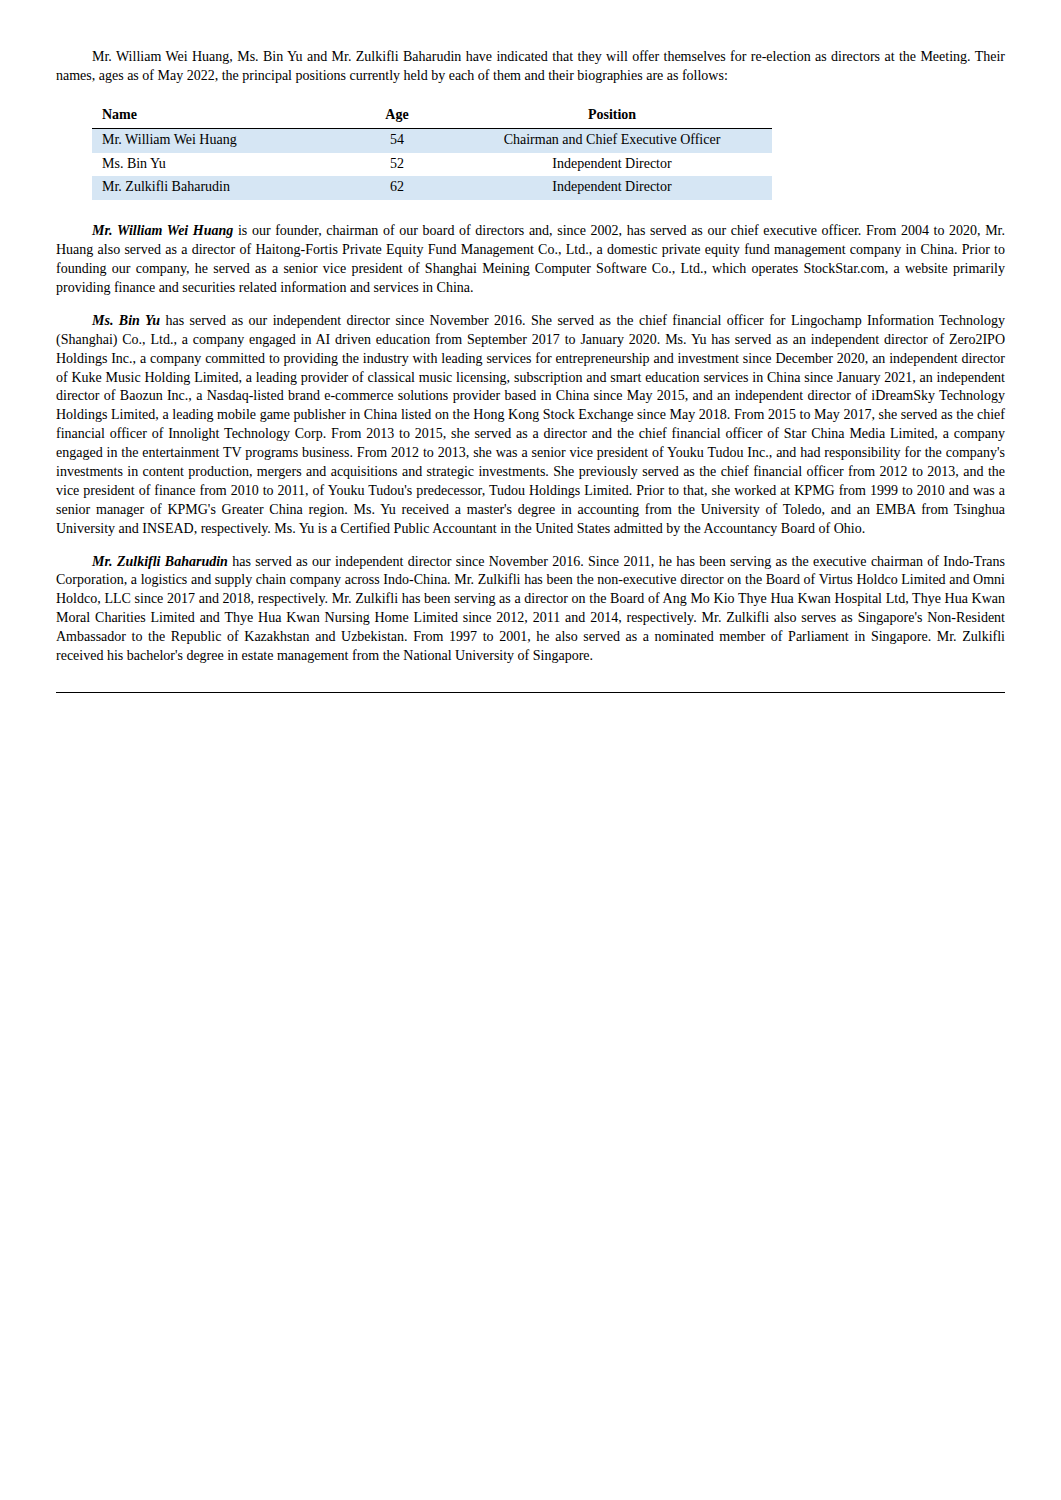Mr. William Wei Huang, Ms. Bin Yu and Mr. Zulkifli Baharudin have indicated that they will offer themselves for re-election as directors at the Meeting. Their names, ages as of May 2022, the principal positions currently held by each of them and their biographies are as follows:
| Name | Age | Position |
| --- | --- | --- |
| Mr. William Wei Huang | 54 | Chairman and Chief Executive Officer |
| Ms. Bin Yu | 52 | Independent Director |
| Mr. Zulkifli Baharudin | 62 | Independent Director |
Mr. William Wei Huang is our founder, chairman of our board of directors and, since 2002, has served as our chief executive officer. From 2004 to 2020, Mr. Huang also served as a director of Haitong-Fortis Private Equity Fund Management Co., Ltd., a domestic private equity fund management company in China. Prior to founding our company, he served as a senior vice president of Shanghai Meining Computer Software Co., Ltd., which operates StockStar.com, a website primarily providing finance and securities related information and services in China.
Ms. Bin Yu has served as our independent director since November 2016. She served as the chief financial officer for Lingochamp Information Technology (Shanghai) Co., Ltd., a company engaged in AI driven education from September 2017 to January 2020. Ms. Yu has served as an independent director of Zero2IPO Holdings Inc., a company committed to providing the industry with leading services for entrepreneurship and investment since December 2020, an independent director of Kuke Music Holding Limited, a leading provider of classical music licensing, subscription and smart education services in China since January 2021, an independent director of Baozun Inc., a Nasdaq-listed brand e-commerce solutions provider based in China since May 2015, and an independent director of iDreamSky Technology Holdings Limited, a leading mobile game publisher in China listed on the Hong Kong Stock Exchange since May 2018. From 2015 to May 2017, she served as the chief financial officer of Innolight Technology Corp. From 2013 to 2015, she served as a director and the chief financial officer of Star China Media Limited, a company engaged in the entertainment TV programs business. From 2012 to 2013, she was a senior vice president of Youku Tudou Inc., and had responsibility for the company's investments in content production, mergers and acquisitions and strategic investments. She previously served as the chief financial officer from 2012 to 2013, and the vice president of finance from 2010 to 2011, of Youku Tudou's predecessor, Tudou Holdings Limited. Prior to that, she worked at KPMG from 1999 to 2010 and was a senior manager of KPMG's Greater China region. Ms. Yu received a master's degree in accounting from the University of Toledo, and an EMBA from Tsinghua University and INSEAD, respectively. Ms. Yu is a Certified Public Accountant in the United States admitted by the Accountancy Board of Ohio.
Mr. Zulkifli Baharudin has served as our independent director since November 2016. Since 2011, he has been serving as the executive chairman of Indo-Trans Corporation, a logistics and supply chain company across Indo-China. Mr. Zulkifli has been the non-executive director on the Board of Virtus Holdco Limited and Omni Holdco, LLC since 2017 and 2018, respectively. Mr. Zulkifli has been serving as a director on the Board of Ang Mo Kio Thye Hua Kwan Hospital Ltd, Thye Hua Kwan Moral Charities Limited and Thye Hua Kwan Nursing Home Limited since 2012, 2011 and 2014, respectively. Mr. Zulkifli also serves as Singapore's Non-Resident Ambassador to the Republic of Kazakhstan and Uzbekistan. From 1997 to 2001, he also served as a nominated member of Parliament in Singapore. Mr. Zulkifli received his bachelor's degree in estate management from the National University of Singapore.